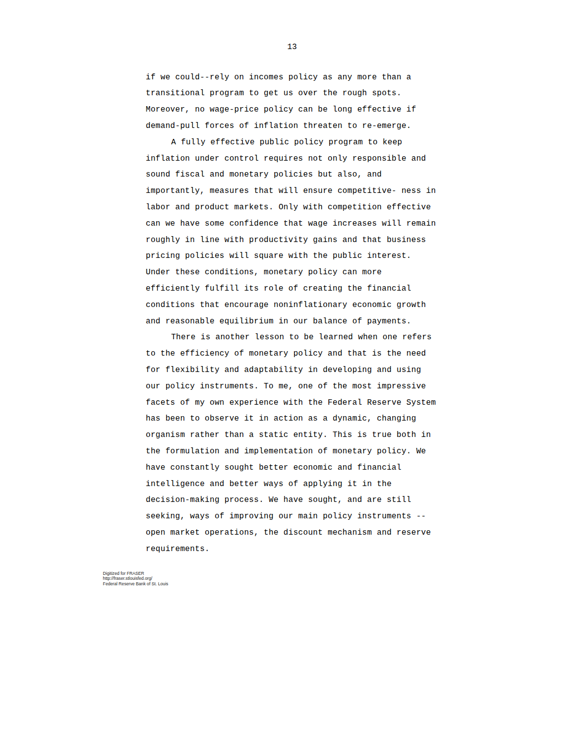13
if we could--rely on incomes policy as any more than a transitional program to get us over the rough spots. Moreover, no wage-price policy can be long effective if demand-pull forces of inflation threaten to re-emerge.
A fully effective public policy program to keep inflation under control requires not only responsible and sound fiscal and monetary policies but also, and importantly, measures that will ensure competitive- ness in labor and product markets. Only with competition effective can we have some confidence that wage increases will remain roughly in line with productivity gains and that business pricing policies will square with the public interest. Under these conditions, monetary policy can more efficiently fulfill its role of creating the financial conditions that encourage noninflationary economic growth and reasonable equilibrium in our balance of payments.
There is another lesson to be learned when one refers to the efficiency of monetary policy and that is the need for flexibility and adaptability in developing and using our policy instruments. To me, one of the most impressive facets of my own experience with the Federal Reserve System has been to observe it in action as a dynamic, changing organism rather than a static entity. This is true both in the formulation and implementation of monetary policy. We have constantly sought better economic and financial intelligence and better ways of applying it in the decision-making process. We have sought, and are still seeking, ways of improving our main policy instruments -- open market operations, the discount mechanism and reserve requirements.
Digitized for FRASER
http://fraser.stlouisfed.org/
Federal Reserve Bank of St. Louis